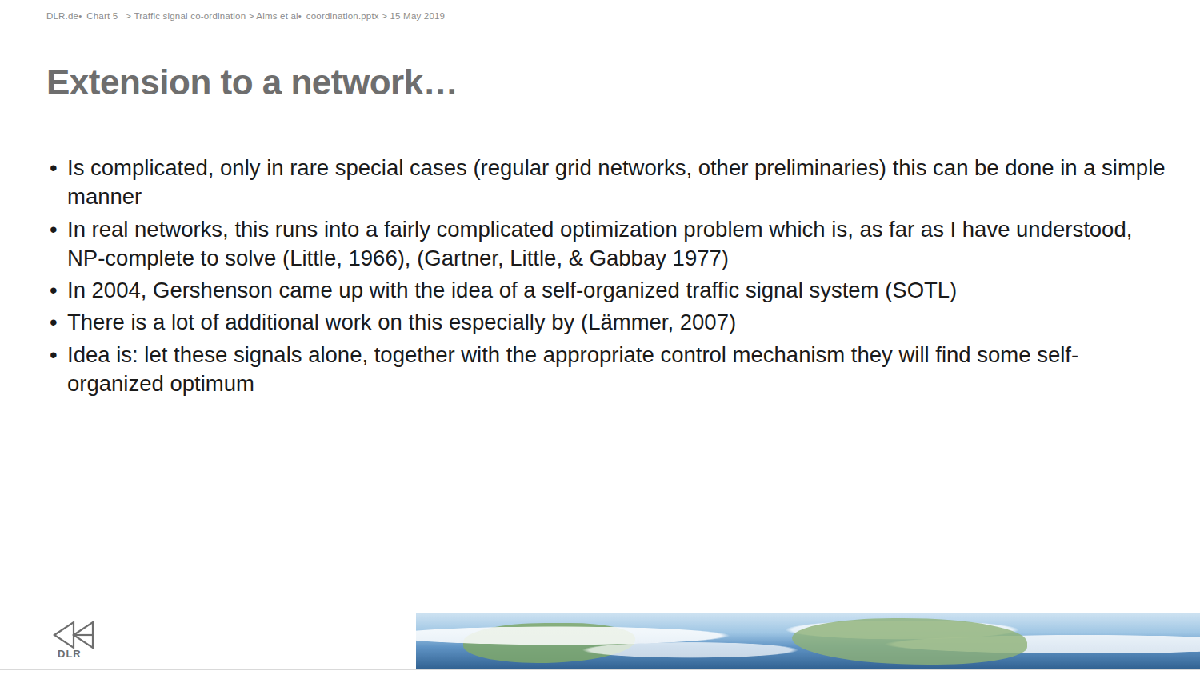DLR.de•Chart 5 > Traffic signal co-ordination > Alms et al•coordination.pptx > 15 May 2019
Extension to a network…
Is complicated, only in rare special cases (regular grid networks, other preliminaries) this can be done in a simple manner
In real networks, this runs into a fairly complicated optimization problem which is, as far as I have understood, NP-complete to solve (Little, 1966), (Gartner, Little, & Gabbay 1977)
In 2004, Gershenson came up with the idea of a self-organized traffic signal system (SOTL)
There is a lot of additional work on this especially by (Lämmer, 2007)
Idea is: let these signals alone, together with the appropriate control mechanism they will find some self-organized optimum
DLR